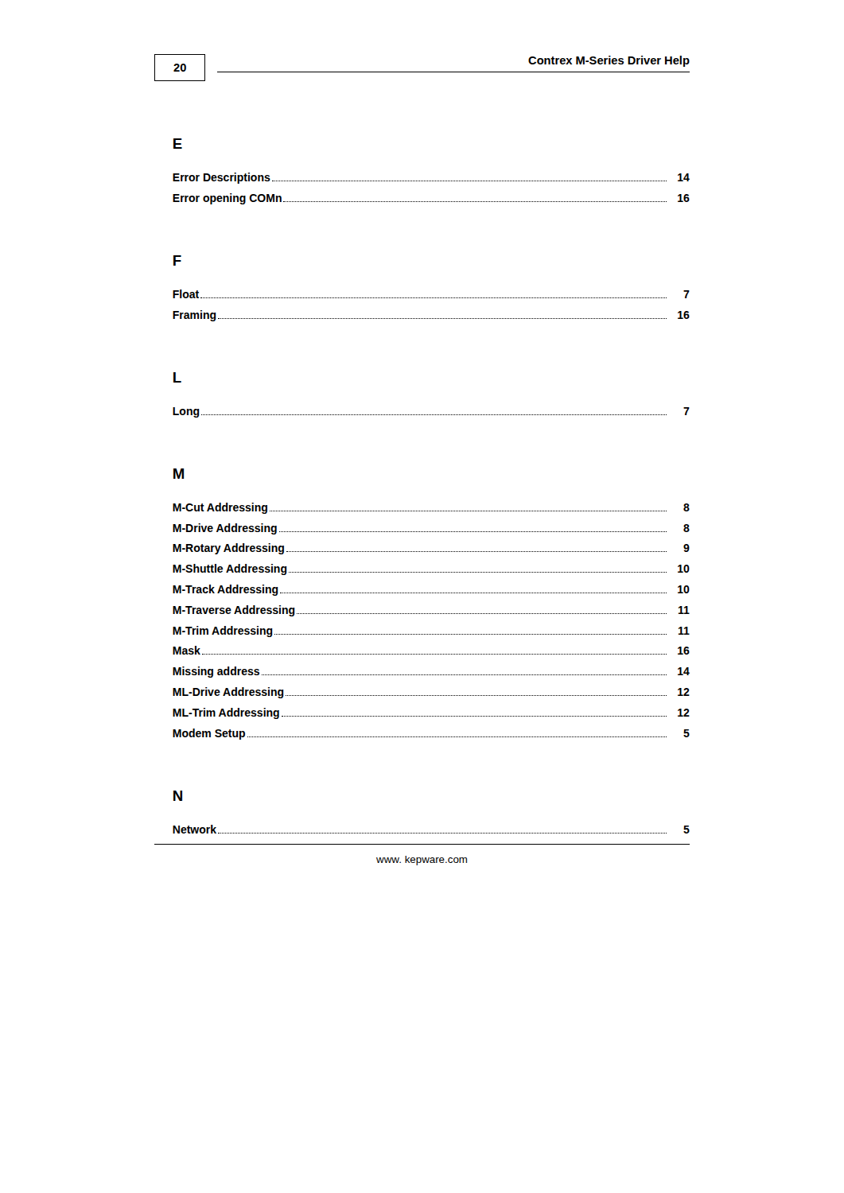20
Contrex M-Series Driver Help
E
Error Descriptions 14
Error opening COMn 16
F
Float 7
Framing 16
L
Long 7
M
M-Cut Addressing 8
M-Drive Addressing 8
M-Rotary Addressing 9
M-Shuttle Addressing 10
M-Track Addressing 10
M-Traverse Addressing 11
M-Trim Addressing 11
Mask 16
Missing address 14
ML-Drive Addressing 12
ML-Trim Addressing 12
Modem Setup 5
N
Network 5
www. kepware.com